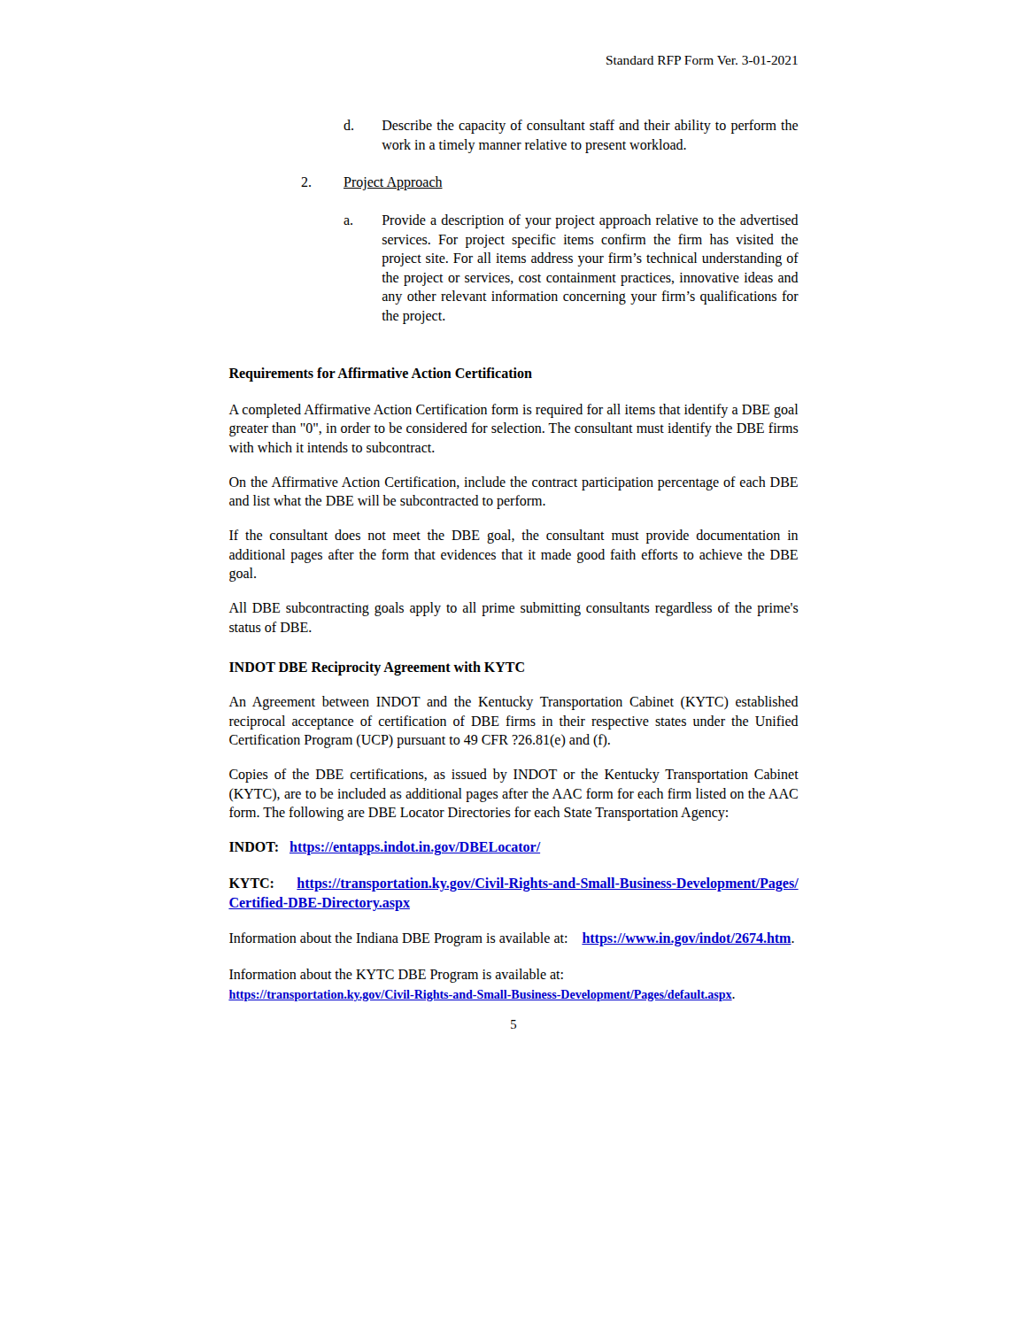Standard RFP Form Ver. 3-01-2021
d.
Describe the capacity of consultant staff and their ability to perform the work in a timely manner relative to present workload.
2.
Project Approach
a.
Provide a description of your project approach relative to the advertised services. For project specific items confirm the firm has visited the project site. For all items address your firm’s technical understanding of the project or services, cost containment practices, innovative ideas and any other relevant information concerning your firm’s qualifications for the project.
Requirements for Affirmative Action Certification
A completed Affirmative Action Certification form is required for all items that identify a DBE goal greater than "0", in order to be considered for selection. The consultant must identify the DBE firms with which it intends to subcontract.
On the Affirmative Action Certification, include the contract participation percentage of each DBE and list what the DBE will be subcontracted to perform.
If the consultant does not meet the DBE goal, the consultant must provide documentation in additional pages after the form that evidences that it made good faith efforts to achieve the DBE goal.
All DBE subcontracting goals apply to all prime submitting consultants regardless of the prime's status of DBE.
INDOT DBE Reciprocity Agreement with KYTC
An Agreement between INDOT and the Kentucky Transportation Cabinet (KYTC) established reciprocal acceptance of certification of DBE firms in their respective states under the Unified Certification Program (UCP) pursuant to 49 CFR ?26.81(e) and (f).
Copies of the DBE certifications, as issued by INDOT or the Kentucky Transportation Cabinet (KYTC), are to be included as additional pages after the AAC form for each firm listed on the AAC form. The following are DBE Locator Directories for each State Transportation Agency:
INDOT: https://entapps.indot.in.gov/DBELocator/
KYTC: https://transportation.ky.gov/Civil-Rights-and-Small-Business-Development/Pages/Certified-DBE-Directory.aspx
Information about the Indiana DBE Program is available at: https://www.in.gov/indot/2674.htm.
Information about the KYTC DBE Program is available at:
https://transportation.ky.gov/Civil-Rights-and-Small-Business-Development/Pages/default.aspx.
5